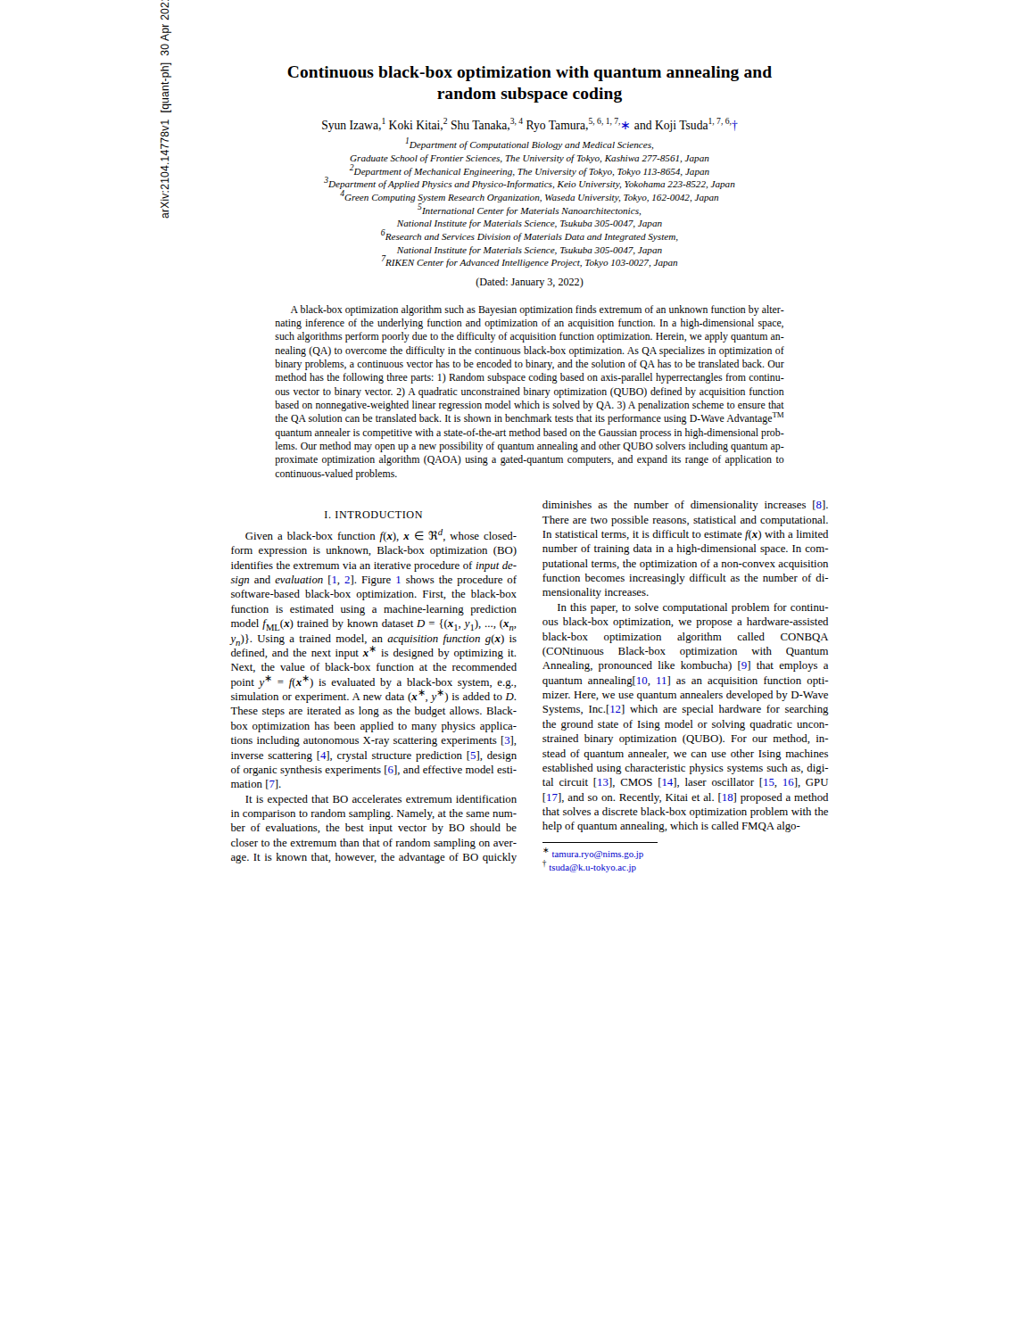arXiv:2104.14778v1 [quant-ph] 30 Apr 2021
Continuous black-box optimization with quantum annealing and random subspace coding
Syun Izawa,1 Koki Kitai,2 Shu Tanaka,3, 4 Ryo Tamura,5, 6, 1, 7,∗ and Koji Tsuda1, 7, 6,†
1Department of Computational Biology and Medical Sciences,
Graduate School of Frontier Sciences, The University of Tokyo, Kashiwa 277-8561, Japan
2Department of Mechanical Engineering, The University of Tokyo, Tokyo 113-8654, Japan
3Department of Applied Physics and Physico-Informatics, Keio University, Yokohama 223-8522, Japan
4Green Computing System Research Organization, Waseda University, Tokyo, 162-0042, Japan
5International Center for Materials Nanoarchitectonics,
National Institute for Materials Science, Tsukuba 305-0047, Japan
6Research and Services Division of Materials Data and Integrated System,
National Institute for Materials Science, Tsukuba 305-0047, Japan
7RIKEN Center for Advanced Intelligence Project, Tokyo 103-0027, Japan
(Dated: January 3, 2022)
A black-box optimization algorithm such as Bayesian optimization finds extremum of an unknown function by alternating inference of the underlying function and optimization of an acquisition function. In a high-dimensional space, such algorithms perform poorly due to the difficulty of acquisition function optimization. Herein, we apply quantum annealing (QA) to overcome the difficulty in the continuous black-box optimization. As QA specializes in optimization of binary problems, a continuous vector has to be encoded to binary, and the solution of QA has to be translated back. Our method has the following three parts: 1) Random subspace coding based on axis-parallel hyperrectangles from continuous vector to binary vector. 2) A quadratic unconstrained binary optimization (QUBO) defined by acquisition function based on nonnegative-weighted linear regression model which is solved by QA. 3) A penalization scheme to ensure that the QA solution can be translated back. It is shown in benchmark tests that its performance using D-Wave AdvantageTM quantum annealer is competitive with a state-of-the-art method based on the Gaussian process in high-dimensional problems. Our method may open up a new possibility of quantum annealing and other QUBO solvers including quantum approximate optimization algorithm (QAOA) using a gated-quantum computers, and expand its range of application to continuous-valued problems.
I. Introduction
Given a black-box function f(x), x ∈ ℜd, whose closed-form expression is unknown, Black-box optimization (BO) identifies the extremum via an iterative procedure of input design and evaluation [1, 2]. Figure 1 shows the procedure of software-based black-box optimization. First, the black-box function is estimated using a machine-learning prediction model fML(x) trained by known dataset D = {(x1, y1), ..., (xn, yn)}. Using a trained model, an acquisition function g(x) is defined, and the next input x∗ is designed by optimizing it. Next, the value of black-box function at the recommended point y∗ = f(x∗) is evaluated by a black-box system, e.g., simulation or experiment. A new data (x∗, y∗) is added to D. These steps are iterated as long as the budget allows. Black-box optimization has been applied to many physics applications including autonomous X-ray scattering experiments [3], inverse scattering [4], crystal structure prediction [5], design of organic synthesis experiments [6], and effective model estimation [7].
It is expected that BO accelerates extremum identification in comparison to random sampling. Namely, at the same number of evaluations, the best input vector by BO should be closer to the extremum than that of random sampling on average. It is known that, however, the advantage of BO quickly diminishes as the number of dimensionality increases [8]. There are two possible reasons, statistical and computational. In statistical terms, it is difficult to estimate f(x) with a limited number of training data in a high-dimensional space. In computational terms, the optimization of a non-convex acquisition function becomes increasingly difficult as the number of dimensionality increases.
In this paper, to solve computational problem for continuous black-box optimization, we propose a hardware-assisted black-box optimization algorithm called CONBQA (CONtinuous Black-box optimization with Quantum Annealing, pronounced like kombucha) [9] that employs a quantum annealing[10, 11] as an acquisition function optimizer. Here, we use quantum annealers developed by D-Wave Systems, Inc.[12] which are special hardware for searching the ground state of Ising model or solving quadratic unconstrained binary optimization (QUBO). For our method, instead of quantum annealer, we can use other Ising machines established using characteristic physics systems such as, digital circuit [13], CMOS [14], laser oscillator [15, 16], GPU [17], and so on. Recently, Kitai et al. [18] proposed a method that solves a discrete black-box optimization problem with the help of quantum annealing, which is called FMQA algo-
∗ tamura.ryo@nims.go.jp
† tsuda@k.u-tokyo.ac.jp